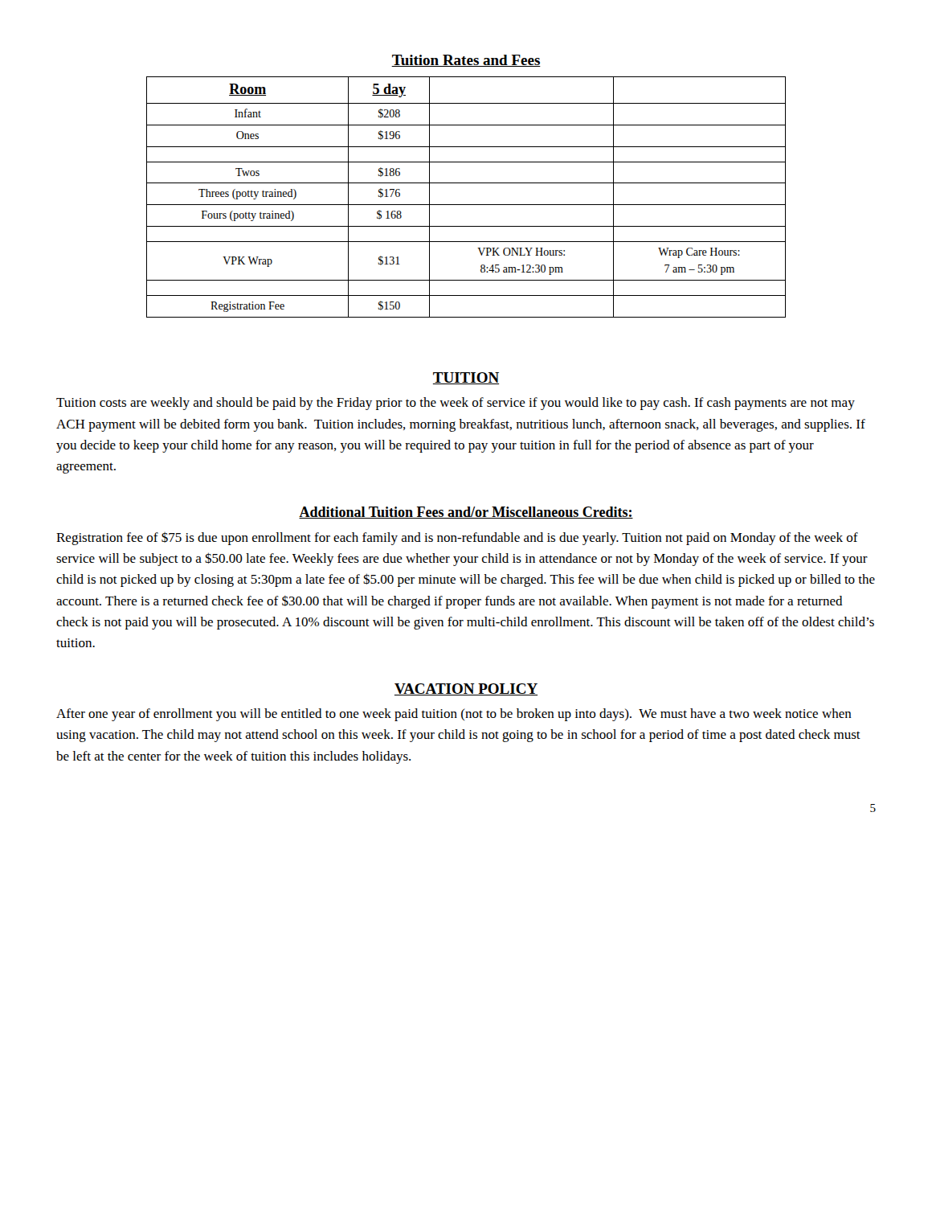Tuition Rates and Fees
| Room | 5 day | | |
| --- | --- | --- | --- |
| Infant | $208 | | |
| Ones | $196 | | |
| Twos | $186 | | |
| Threes (potty trained) | $176 | | |
| Fours (potty trained) | $ 168 | | |
| VPK Wrap | $131 | VPK ONLY Hours: 8:45 am-12:30 pm | Wrap Care Hours: 7 am – 5:30 pm |
| Registration Fee | $150 | | |
TUITION
Tuition costs are weekly and should be paid by the Friday prior to the week of service if you would like to pay cash. If cash payments are not may ACH payment will be debited form you bank. Tuition includes, morning breakfast, nutritious lunch, afternoon snack, all beverages, and supplies. If you decide to keep your child home for any reason, you will be required to pay your tuition in full for the period of absence as part of your agreement.
Additional Tuition Fees and/or Miscellaneous Credits:
Registration fee of $75 is due upon enrollment for each family and is non-refundable and is due yearly. Tuition not paid on Monday of the week of service will be subject to a $50.00 late fee. Weekly fees are due whether your child is in attendance or not by Monday of the week of service. If your child is not picked up by closing at 5:30pm a late fee of $5.00 per minute will be charged. This fee will be due when child is picked up or billed to the account. There is a returned check fee of $30.00 that will be charged if proper funds are not available. When payment is not made for a returned check is not paid you will be prosecuted. A 10% discount will be given for multi-child enrollment. This discount will be taken off of the oldest child’s tuition.
VACATION POLICY
After one year of enrollment you will be entitled to one week paid tuition (not to be broken up into days). We must have a two week notice when using vacation. The child may not attend school on this week. If your child is not going to be in school for a period of time a post dated check must be left at the center for the week of tuition this includes holidays.
5